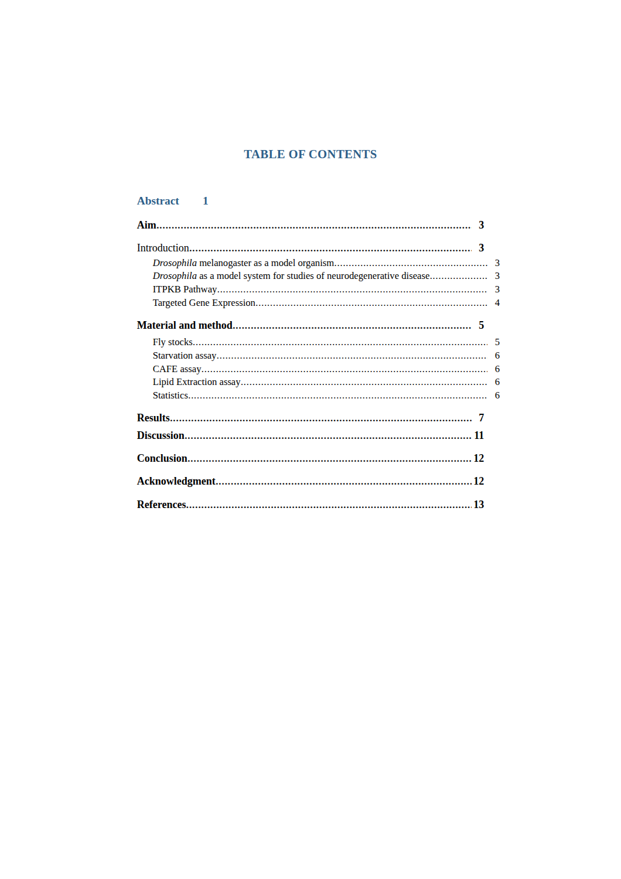TABLE OF CONTENTS
Abstract 1
Aim .................................................................................................................................. 3
Introduction ................................................................................................................. 3
Drosophila melanogaster as a model organism ..................................................................... 3
Drosophila as a model system for studies of neurodegenerative disease .............................. 3
ITPKB Pathway ............................................................................................................... 3
Targeted Gene Expression .................................................................................................. 4
Material and method ......................................................................................................... 5
Fly stocks .......................................................................................................................... 5
Starvation assay .............................................................................................................. 6
CAFE assay .................................................................................................................... 6
Lipid Extraction assay ....................................................................................................... 6
Statistics ........................................................................................................................... 6
Results .......................................................................................................................... 7
Discussion ................................................................................................................. 11
Conclusion ................................................................................................................ 12
Acknowledgment ....................................................................................................... 12
References ................................................................................................................ 13